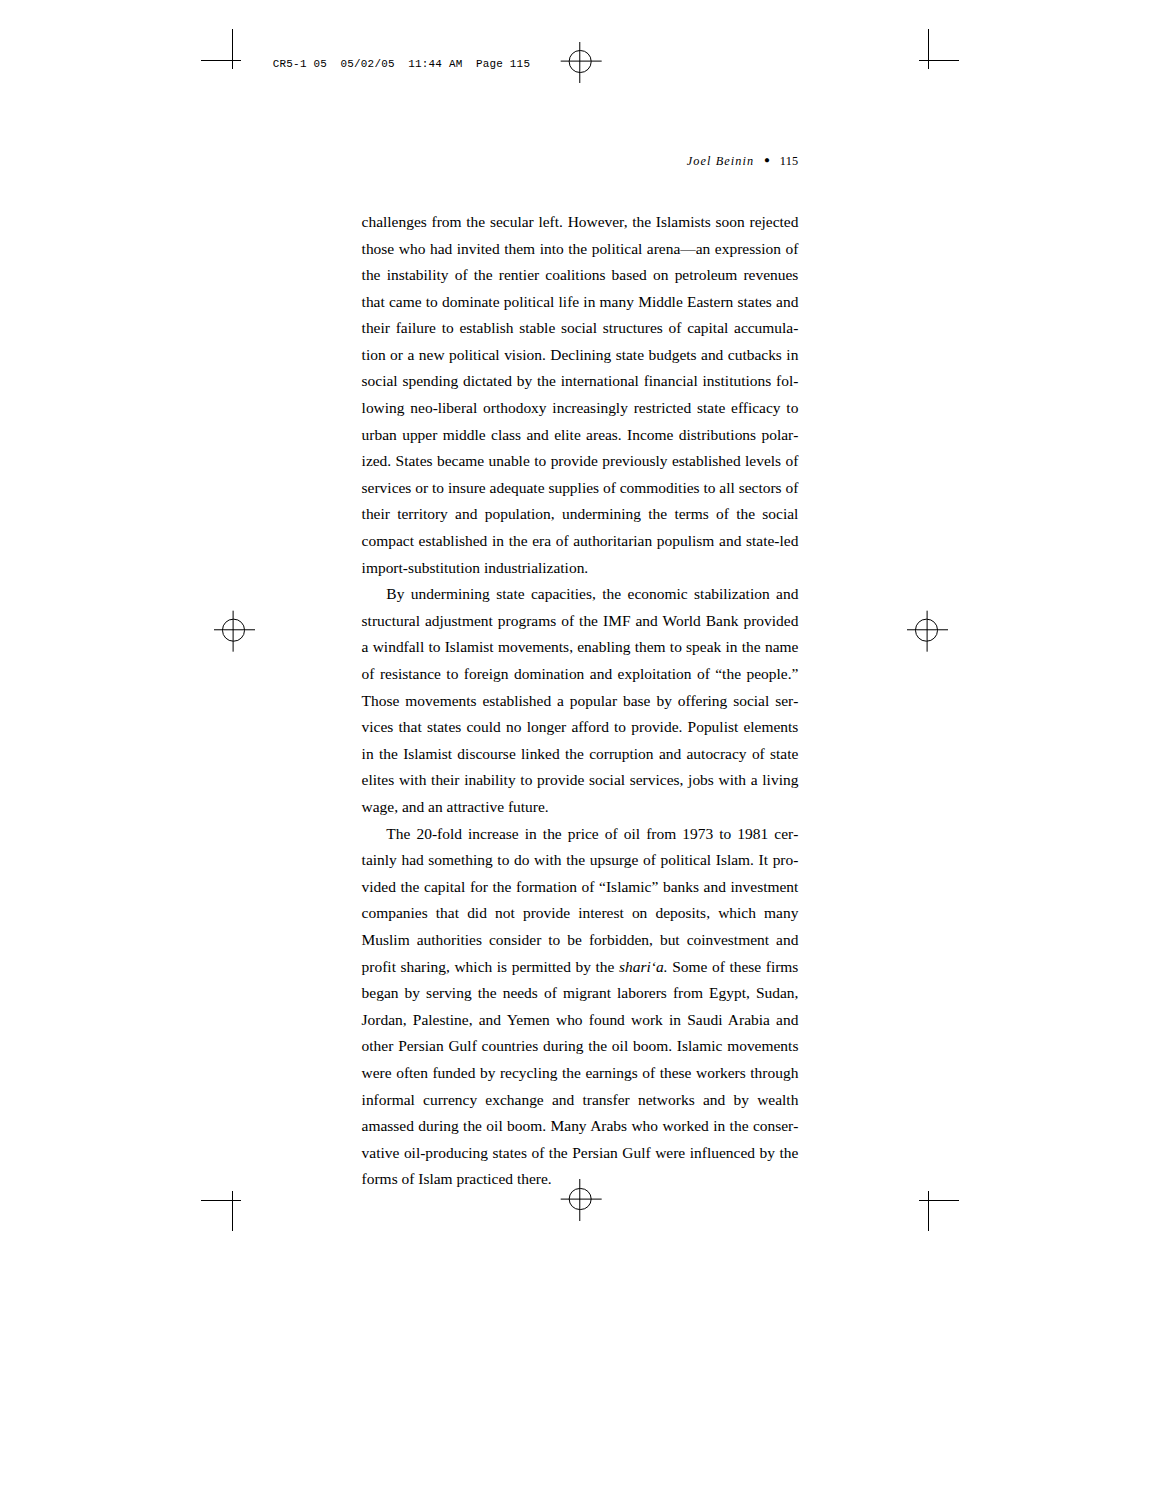CR5-1 05 05/02/05 11:44 AM Page 115
Joel Beinin●115
challenges from the secular left. However, the Islamists soon rejected those who had invited them into the political arena—an expression of the instability of the rentier coalitions based on petroleum revenues that came to dominate political life in many Middle Eastern states and their failure to establish stable social structures of capital accumulation or a new political vision. Declining state budgets and cutbacks in social spending dictated by the international financial institutions following neo-liberal orthodoxy increasingly restricted state efficacy to urban upper middle class and elite areas. Income distributions polarized. States became unable to provide previously established levels of services or to insure adequate supplies of commodities to all sectors of their territory and population, undermining the terms of the social compact established in the era of authoritarian populism and state-led import-substitution industrialization.
By undermining state capacities, the economic stabilization and structural adjustment programs of the IMF and World Bank provided a windfall to Islamist movements, enabling them to speak in the name of resistance to foreign domination and exploitation of “the people.” Those movements established a popular base by offering social services that states could no longer afford to provide. Populist elements in the Islamist discourse linked the corruption and autocracy of state elites with their inability to provide social services, jobs with a living wage, and an attractive future.
The 20-fold increase in the price of oil from 1973 to 1981 certainly had something to do with the upsurge of political Islam. It provided the capital for the formation of “Islamic” banks and investment companies that did not provide interest on deposits, which many Muslim authorities consider to be forbidden, but coinvestment and profit sharing, which is permitted by the shari‘a. Some of these firms began by serving the needs of migrant laborers from Egypt, Sudan, Jordan, Palestine, and Yemen who found work in Saudi Arabia and other Persian Gulf countries during the oil boom. Islamic movements were often funded by recycling the earnings of these workers through informal currency exchange and transfer networks and by wealth amassed during the oil boom. Many Arabs who worked in the conservative oil-producing states of the Persian Gulf were influenced by the forms of Islam practiced there.